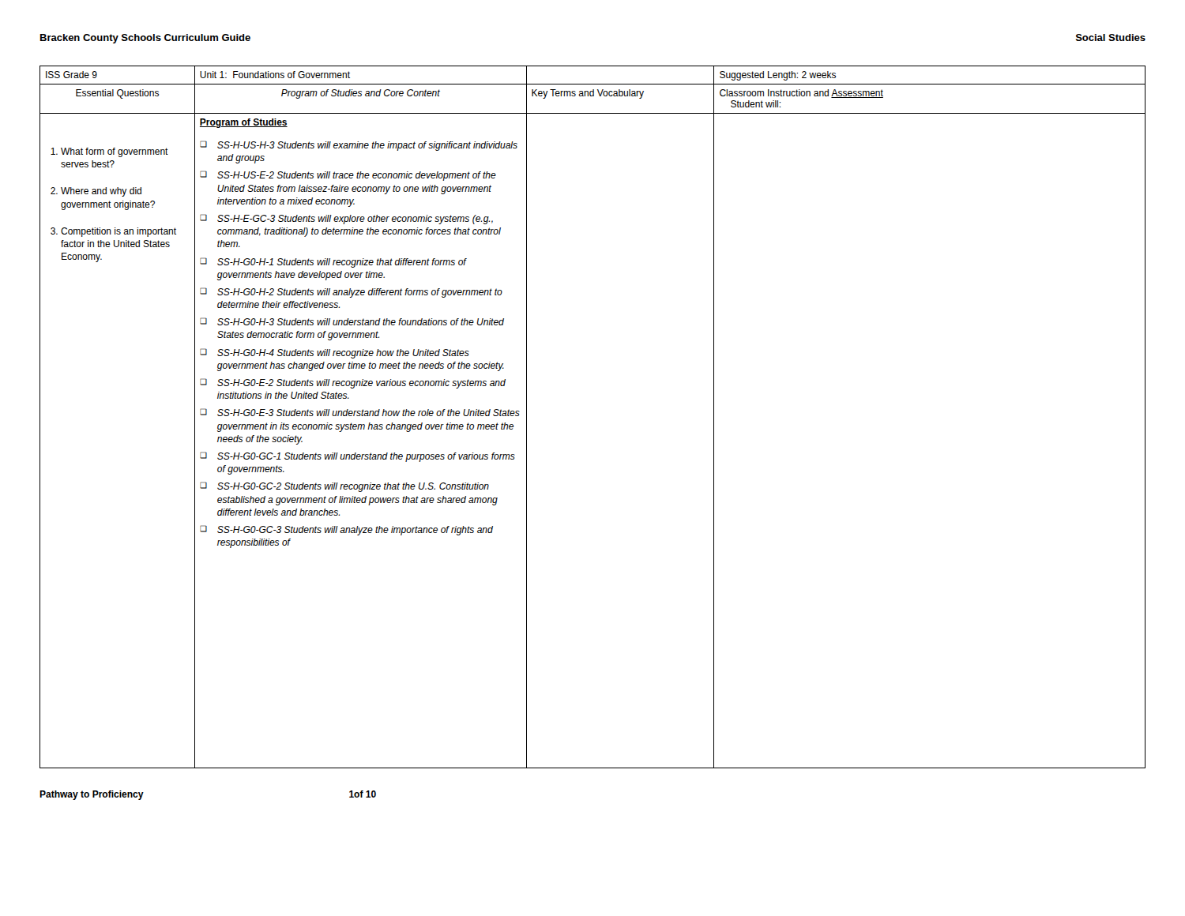Bracken County Schools Curriculum Guide Social Studies
| ISS Grade 9 | Unit 1: Foundations of Government | | Suggested Length: 2 weeks |
| Essential Questions | Program of Studies and Core Content | Key Terms and Vocabulary | Classroom Instruction and Assessment Student will: |
| What form of government serves best? Where and why did government originate? Competition is an important factor in the United States Economy. | Program of Studies SS-H-US-H-3 Students will examine the impact of significant individuals and groups SS-H-US-E-2 Students will trace the economic development of the United States from laissez-faire economy to one with government intervention to a mixed economy. SS-H-E-GC-3 Students will explore other economic systems (e.g., command, traditional) to determine the economic forces that control them. SS-H-G0-H-1 Students will recognize that different forms of governments have developed over time. SS-H-G0-H-2 Students will analyze different forms of government to determine their effectiveness. SS-H-G0-H-3 Students will understand the foundations of the United States democratic form of government. SS-H-G0-H-4 Students will recognize how the United States government has changed over time to meet the needs of the society. SS-H-G0-E-2 Students will recognize various economic systems and institutions in the United States. SS-H-G0-E-3 Students will understand how the role of the United States government in its economic system has changed over time to meet the needs of the society. SS-H-G0-GC-1 Students will understand the purposes of various forms of governments. SS-H-G0-GC-2 Students will recognize that the U.S. Constitution established a government of limited powers that are shared among different levels and branches. SS-H-G0-GC-3 Students will analyze the importance of rights and responsibilities of | | |
Pathway to Proficiency 1of 10